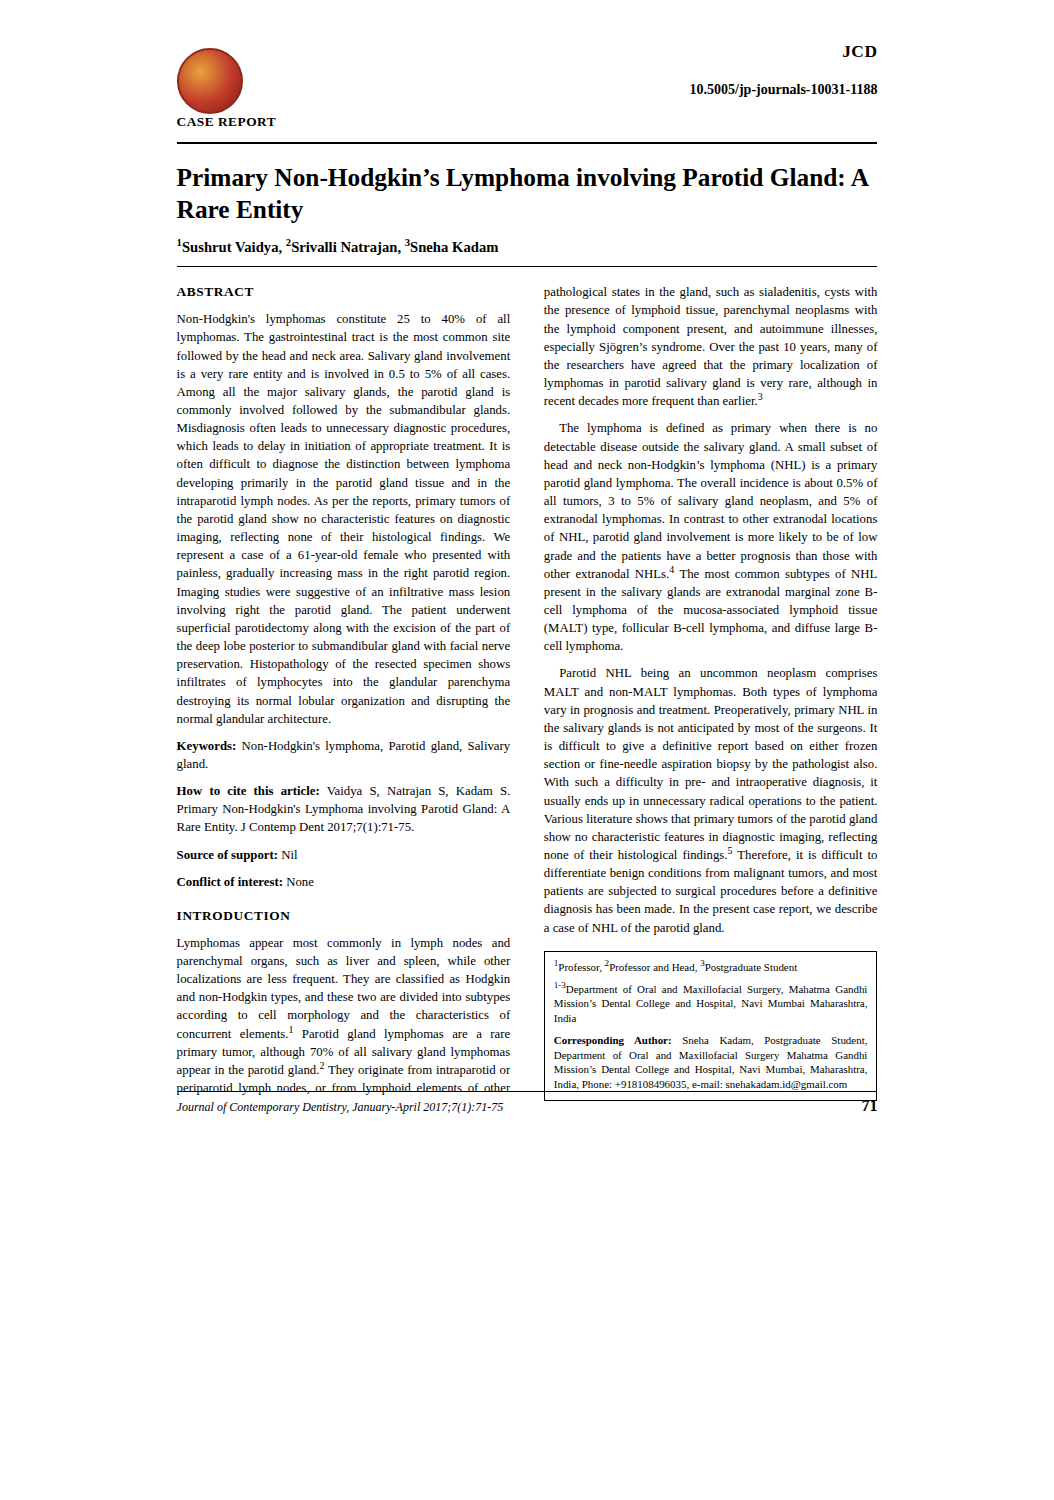JCD
10.5005/jp-journals-10031-1188
CASE REPORT
Primary Non-Hodgkin’s Lymphoma involving Parotid Gland: A Rare Entity
1Sushrut Vaidya, 2Srivalli Natrajan, 3Sneha Kadam
ABSTRACT
Non-Hodgkin's lymphomas constitute 25 to 40% of all lymphomas. The gastrointestinal tract is the most common site followed by the head and neck area. Salivary gland involvement is a very rare entity and is involved in 0.5 to 5% of all cases. Among all the major salivary glands, the parotid gland is commonly involved followed by the submandibular glands. Misdiagnosis often leads to unnecessary diagnostic procedures, which leads to delay in initiation of appropriate treatment. It is often difficult to diagnose the distinction between lymphoma developing primarily in the parotid gland tissue and in the intraparotid lymph nodes. As per the reports, primary tumors of the parotid gland show no characteristic features on diagnostic imaging, reflecting none of their histological findings. We represent a case of a 61-year-old female who presented with painless, gradually increasing mass in the right parotid region. Imaging studies were suggestive of an infiltrative mass lesion involving right the parotid gland. The patient underwent superficial parotidectomy along with the excision of the part of the deep lobe posterior to submandibular gland with facial nerve preservation. Histopathology of the resected specimen shows infiltrates of lymphocytes into the glandular parenchyma destroying its normal lobular organization and disrupting the normal glandular architecture.
Keywords: Non-Hodgkin's lymphoma, Parotid gland, Salivary gland.
How to cite this article: Vaidya S, Natrajan S, Kadam S. Primary Non-Hodgkin's Lymphoma involving Parotid Gland: A Rare Entity. J Contemp Dent 2017;7(1):71-75.
Source of support: Nil
Conflict of interest: None
INTRODUCTION
Lymphomas appear most commonly in lymph nodes and parenchymal organs, such as liver and spleen, while other localizations are less frequent. They are classified as Hodgkin and non-Hodgkin types, and these two are divided into subtypes according to cell morphology and the characteristics of concurrent elements.1 Parotid gland lymphomas are a rare primary tumor, although 70% of all salivary gland lymphomas appear in the parotid gland.2 They originate from intraparotid or periparotid lymph nodes, or from lymphoid elements of other pathological states in the gland, such as sialadenitis, cysts with the presence of lymphoid tissue, parenchymal neoplasms with the lymphoid component present, and autoimmune illnesses, especially Sjögren’s syndrome. Over the past 10 years, many of the researchers have agreed that the primary localization of lymphomas in parotid salivary gland is very rare, although in recent decades more frequent than earlier.3
The lymphoma is defined as primary when there is no detectable disease outside the salivary gland. A small subset of head and neck non-Hodgkin’s lymphoma (NHL) is a primary parotid gland lymphoma. The overall incidence is about 0.5% of all tumors, 3 to 5% of salivary gland neoplasm, and 5% of extranodal lymphomas. In contrast to other extranodal locations of NHL, parotid gland involvement is more likely to be of low grade and the patients have a better prognosis than those with other extranodal NHLs.4 The most common subtypes of NHL present in the salivary glands are extranodal marginal zone B-cell lymphoma of the mucosa-associated lymphoid tissue (MALT) type, follicular B-cell lymphoma, and diffuse large B-cell lymphoma.
Parotid NHL being an uncommon neoplasm comprises MALT and non-MALT lymphomas. Both types of lymphoma vary in prognosis and treatment. Preoperatively, primary NHL in the salivary glands is not anticipated by most of the surgeons. It is difficult to give a definitive report based on either frozen section or fine-needle aspiration biopsy by the pathologist also. With such a difficulty in pre- and intraoperative diagnosis, it usually ends up in unnecessary radical operations to the patient. Various literature shows that primary tumors of the parotid gland show no characteristic features in diagnostic imaging, reflecting none of their histological findings.5 Therefore, it is difficult to differentiate benign conditions from malignant tumors, and most patients are subjected to surgical procedures before a definitive diagnosis has been made. In the present case report, we describe a case of NHL of the parotid gland.
1Professor, 2Professor and Head, 3Postgraduate Student
1-3Department of Oral and Maxillofacial Surgery, Mahatma Gandhi Mission’s Dental College and Hospital, Navi Mumbai Maharashtra, India
Corresponding Author: Sneha Kadam, Postgraduate Student, Department of Oral and Maxillofacial Surgery Mahatma Gandhi Mission’s Dental College and Hospital, Navi Mumbai, Maharashtra, India, Phone: +918108496035, e-mail: snehakadam.id@gmail.com
Journal of Contemporary Dentistry, January-April 2017;7(1):71-75 71